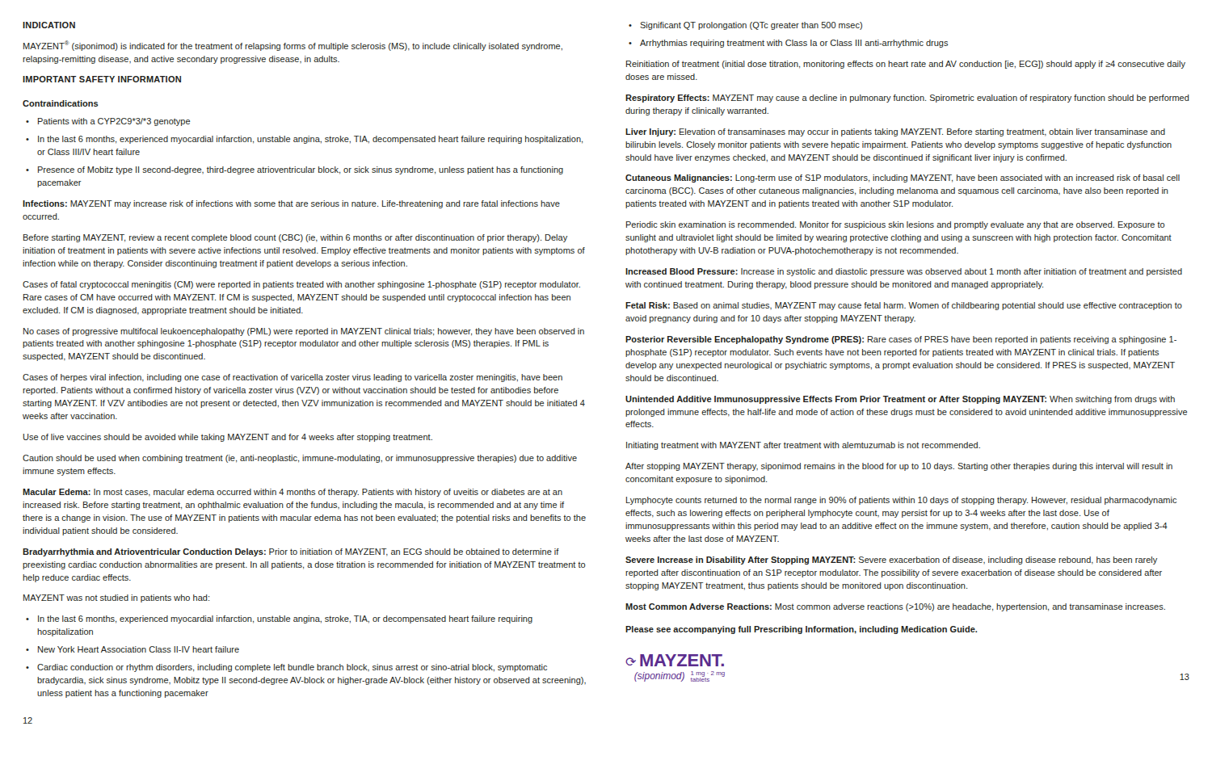Indication
MAYZENT® (siponimod) is indicated for the treatment of relapsing forms of multiple sclerosis (MS), to include clinically isolated syndrome, relapsing-remitting disease, and active secondary progressive disease, in adults.
Important Safety Information
Contraindications
Patients with a CYP2C9*3/*3 genotype
In the last 6 months, experienced myocardial infarction, unstable angina, stroke, TIA, decompensated heart failure requiring hospitalization, or Class III/IV heart failure
Presence of Mobitz type II second-degree, third-degree atrioventricular block, or sick sinus syndrome, unless patient has a functioning pacemaker
Infections: MAYZENT may increase risk of infections with some that are serious in nature. Life-threatening and rare fatal infections have occurred.
Before starting MAYZENT, review a recent complete blood count (CBC) (ie, within 6 months or after discontinuation of prior therapy). Delay initiation of treatment in patients with severe active infections until resolved. Employ effective treatments and monitor patients with symptoms of infection while on therapy. Consider discontinuing treatment if patient develops a serious infection.
Cases of fatal cryptococcal meningitis (CM) were reported in patients treated with another sphingosine 1-phosphate (S1P) receptor modulator. Rare cases of CM have occurred with MAYZENT. If CM is suspected, MAYZENT should be suspended until cryptococcal infection has been excluded. If CM is diagnosed, appropriate treatment should be initiated.
No cases of progressive multifocal leukoencephalopathy (PML) were reported in MAYZENT clinical trials; however, they have been observed in patients treated with another sphingosine 1-phosphate (S1P) receptor modulator and other multiple sclerosis (MS) therapies. If PML is suspected, MAYZENT should be discontinued.
Cases of herpes viral infection, including one case of reactivation of varicella zoster virus leading to varicella zoster meningitis, have been reported. Patients without a confirmed history of varicella zoster virus (VZV) or without vaccination should be tested for antibodies before starting MAYZENT. If VZV antibodies are not present or detected, then VZV immunization is recommended and MAYZENT should be initiated 4 weeks after vaccination.
Use of live vaccines should be avoided while taking MAYZENT and for 4 weeks after stopping treatment.
Caution should be used when combining treatment (ie, anti-neoplastic, immune-modulating, or immunosuppressive therapies) due to additive immune system effects.
Macular Edema: In most cases, macular edema occurred within 4 months of therapy. Patients with history of uveitis or diabetes are at an increased risk. Before starting treatment, an ophthalmic evaluation of the fundus, including the macula, is recommended and at any time if there is a change in vision. The use of MAYZENT in patients with macular edema has not been evaluated; the potential risks and benefits to the individual patient should be considered.
Bradyarrhythmia and Atrioventricular Conduction Delays: Prior to initiation of MAYZENT, an ECG should be obtained to determine if preexisting cardiac conduction abnormalities are present. In all patients, a dose titration is recommended for initiation of MAYZENT treatment to help reduce cardiac effects.
MAYZENT was not studied in patients who had:
In the last 6 months, experienced myocardial infarction, unstable angina, stroke, TIA, or decompensated heart failure requiring hospitalization
New York Heart Association Class II-IV heart failure
Cardiac conduction or rhythm disorders, including complete left bundle branch block, sinus arrest or sino-atrial block, symptomatic bradycardia, sick sinus syndrome, Mobitz type II second-degree AV-block or higher-grade AV-block (either history or observed at screening), unless patient has a functioning pacemaker
12
Significant QT prolongation (QTc greater than 500 msec)
Arrhythmias requiring treatment with Class Ia or Class III anti-arrhythmic drugs
Reinitiation of treatment (initial dose titration, monitoring effects on heart rate and AV conduction [ie, ECG]) should apply if ≥4 consecutive daily doses are missed.
Respiratory Effects: MAYZENT may cause a decline in pulmonary function. Spirometric evaluation of respiratory function should be performed during therapy if clinically warranted.
Liver Injury: Elevation of transaminases may occur in patients taking MAYZENT. Before starting treatment, obtain liver transaminase and bilirubin levels. Closely monitor patients with severe hepatic impairment. Patients who develop symptoms suggestive of hepatic dysfunction should have liver enzymes checked, and MAYZENT should be discontinued if significant liver injury is confirmed.
Cutaneous Malignancies: Long-term use of S1P modulators, including MAYZENT, have been associated with an increased risk of basal cell carcinoma (BCC). Cases of other cutaneous malignancies, including melanoma and squamous cell carcinoma, have also been reported in patients treated with MAYZENT and in patients treated with another S1P modulator.
Periodic skin examination is recommended. Monitor for suspicious skin lesions and promptly evaluate any that are observed. Exposure to sunlight and ultraviolet light should be limited by wearing protective clothing and using a sunscreen with high protection factor. Concomitant phototherapy with UV-B radiation or PUVA-photochemotherapy is not recommended.
Increased Blood Pressure: Increase in systolic and diastolic pressure was observed about 1 month after initiation of treatment and persisted with continued treatment. During therapy, blood pressure should be monitored and managed appropriately.
Fetal Risk: Based on animal studies, MAYZENT may cause fetal harm. Women of childbearing potential should use effective contraception to avoid pregnancy during and for 10 days after stopping MAYZENT therapy.
Posterior Reversible Encephalopathy Syndrome (PRES): Rare cases of PRES have been reported in patients receiving a sphingosine 1-phosphate (S1P) receptor modulator. Such events have not been reported for patients treated with MAYZENT in clinical trials. If patients develop any unexpected neurological or psychiatric symptoms, a prompt evaluation should be considered. If PRES is suspected, MAYZENT should be discontinued.
Unintended Additive Immunosuppressive Effects From Prior Treatment or After Stopping MAYZENT: When switching from drugs with prolonged immune effects, the half-life and mode of action of these drugs must be considered to avoid unintended additive immunosuppressive effects.
Initiating treatment with MAYZENT after treatment with alemtuzumab is not recommended.
After stopping MAYZENT therapy, siponimod remains in the blood for up to 10 days. Starting other therapies during this interval will result in concomitant exposure to siponimod.
Lymphocyte counts returned to the normal range in 90% of patients within 10 days of stopping therapy. However, residual pharmacodynamic effects, such as lowering effects on peripheral lymphocyte count, may persist for up to 3-4 weeks after the last dose. Use of immunosuppressants within this period may lead to an additive effect on the immune system, and therefore, caution should be applied 3-4 weeks after the last dose of MAYZENT.
Severe Increase in Disability After Stopping MAYZENT: Severe exacerbation of disease, including disease rebound, has been rarely reported after discontinuation of an S1P receptor modulator. The possibility of severe exacerbation of disease should be considered after stopping MAYZENT treatment, thus patients should be monitored upon discontinuation.
Most Common Adverse Reactions: Most common adverse reactions (>10%) are headache, hypertension, and transaminase increases.
Please see accompanying full Prescribing Information, including Medication Guide.
⟳MAYZENT.
(siponimod) 1 mg · 2 mg
tablets
13